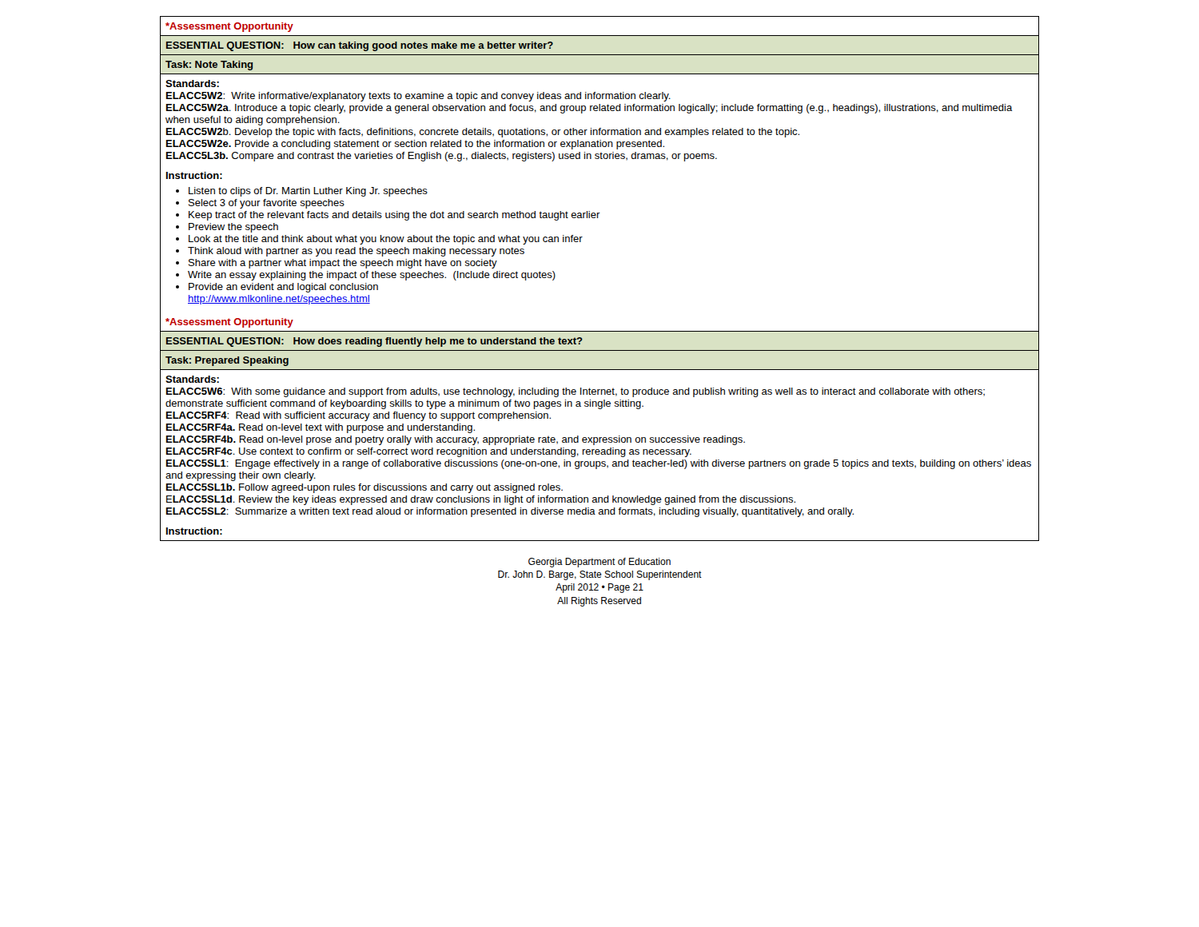| *Assessment Opportunity |
| ESSENTIAL QUESTION: How can taking good notes make me a better writer? |
| Task: Note Taking |
| Standards: ELACC5W2 : Write informative/explanatory texts to examine a topic and convey ideas and information clearly. ELACC5W2a . Introduce a topic clearly, provide a general observation and focus, and group related information logically; include formatting (e.g., headings), illustrations, and multimedia when useful to aiding comprehension. ELACC5W2 b. Develop the topic with facts, definitions, concrete details, quotations, or other information and examples related to the topic. ELACC5W2e. Provide a concluding statement or section related to the information or explanation presented. ELACC5L3b. Compare and contrast the varieties of English (e.g., dialects, registers) used in stories, dramas, or poems. Instruction: Listen to clips of Dr. Martin Luther King Jr. speeches Select 3 of your favorite speeches Keep tract of the relevant facts and details using the dot and search method taught earlier Preview the speech Look at the title and think about what you know about the topic and what you can infer Think aloud with partner as you read the speech making necessary notes Share with a partner what impact the speech might have on society Write an essay explaining the impact of these speeches. (Include direct quotes) Provide an evident and logical conclusion http://www.mlkonline.net/speeches.html *Assessment Opportunity |
| ESSENTIAL QUESTION: How does reading fluently help me to understand the text? |
| Task: Prepared Speaking |
| Standards: ELACC5W6 : With some guidance and support from adults, use technology, including the Internet, to produce and publish writing as well as to interact and collaborate with others; demonstrate sufficient command of keyboarding skills to type a minimum of two pages in a single sitting. ELACC5RF4 : Read with sufficient accuracy and fluency to support comprehension. ELACC5RF4a. Read on-level text with purpose and understanding. ELACC5RF4b. Read on-level prose and poetry orally with accuracy, appropriate rate, and expression on successive readings. ELACC5RF4c . Use context to confirm or self-correct word recognition and understanding, rereading as necessary. ELACC5SL1 : Engage effectively in a range of collaborative discussions (one-on-one, in groups, and teacher-led) with diverse partners on grade 5 topics and texts, building on others’ ideas and expressing their own clearly. ELACC5SL1b. Follow agreed-upon rules for discussions and carry out assigned roles. E LACC5SL1d . Review the key ideas expressed and draw conclusions in light of information and knowledge gained from the discussions. ELACC5SL2 : Summarize a written text read aloud or information presented in diverse media and formats, including visually, quantitatively, and orally. Instruction: |
Georgia Department of Education
Dr. John D. Barge, State School Superintendent
April 2012 • Page 21
All Rights Reserved